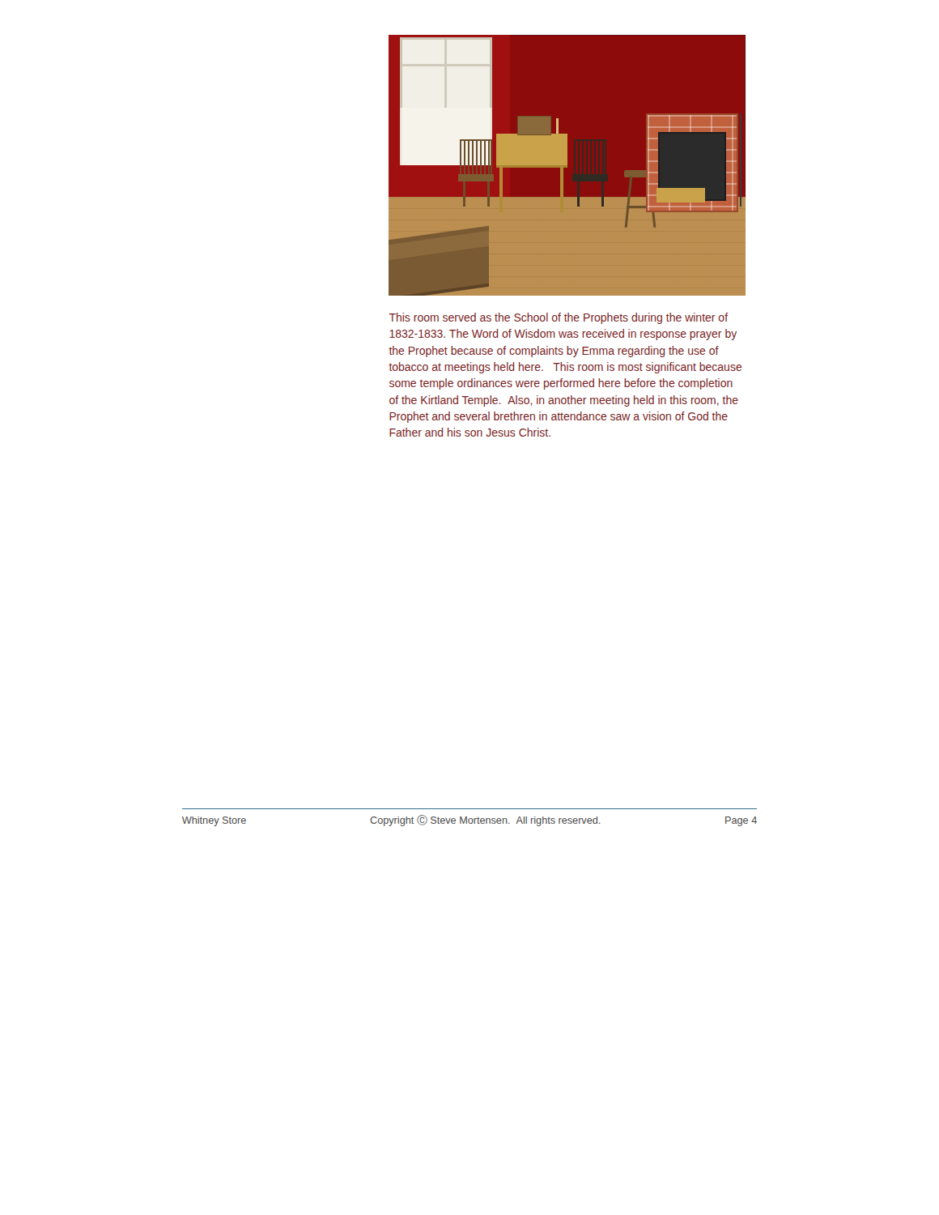This room served as the School of the Prophets during the winter of 1832-1833. The Word of Wisdom was received in response prayer by the Prophet because of complaints by Emma regarding the use of tobacco at meetings held here. This room is most significant because some temple ordinances were performed here before the completion of the Kirtland Temple. Also, in another meeting held in this room, the Prophet and several brethren in attendance saw a vision of God the Father and his son Jesus Christ.
Whitney Store
Copyright Ⓒ Steve Mortensen. All rights reserved.
Page 4